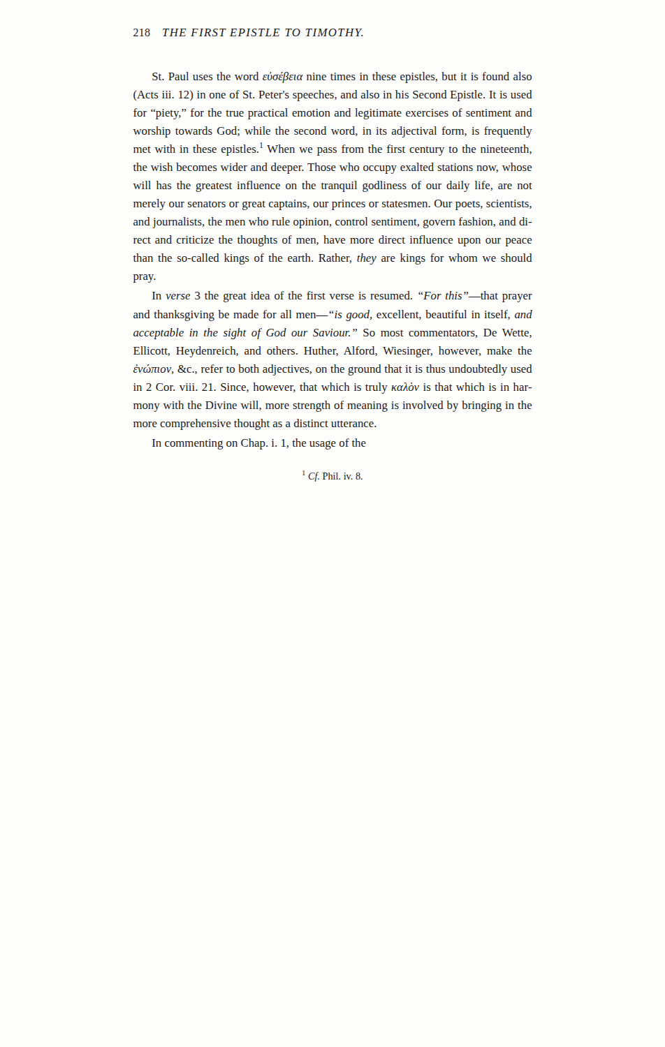218
The First Epistle to Timothy.
St. Paul uses the word εὐσέβεια nine times in these epistles, but it is found also (Acts iii. 12) in one of St. Peter's speeches, and also in his Second Epistle. It is used for “piety,” for the true practical emotion and legitimate exercises of sentiment and worship towards God; while the second word, in its adjectival form, is frequently met with in these epistles.1 When we pass from the first century to the nineteenth, the wish becomes wider and deeper. Those who occupy exalted stations now, whose will has the greatest influence on the tranquil godliness of our daily life, are not merely our senators or great captains, our princes or statesmen. Our poets, scientists, and journalists, the men who rule opinion, control sentiment, govern fashion, and direct and criticize the thoughts of men, have more direct influence upon our peace than the so-called kings of the earth. Rather, they are kings for whom we should pray.
In verse 3 the great idea of the first verse is resumed. “For this”—that prayer and thanksgiving be made for all men—“is good, excellent, beautiful in itself, and acceptable in the sight of God our Saviour.” So most commentators, De Wette, Ellicott, Heydenreich, and others. Huther, Alford, Wiesinger, however, make the ἐνώπιον, &c., refer to both adjectives, on the ground that it is thus undoubtedly used in 2 Cor. viii. 21. Since, however, that which is truly καλὸν is that which is in harmony with the Divine will, more strength of meaning is involved by bringing in the more comprehensive thought as a distinct utterance.
In commenting on Chap. i. 1, the usage of the
1 Cf. Phil. iv. 8.